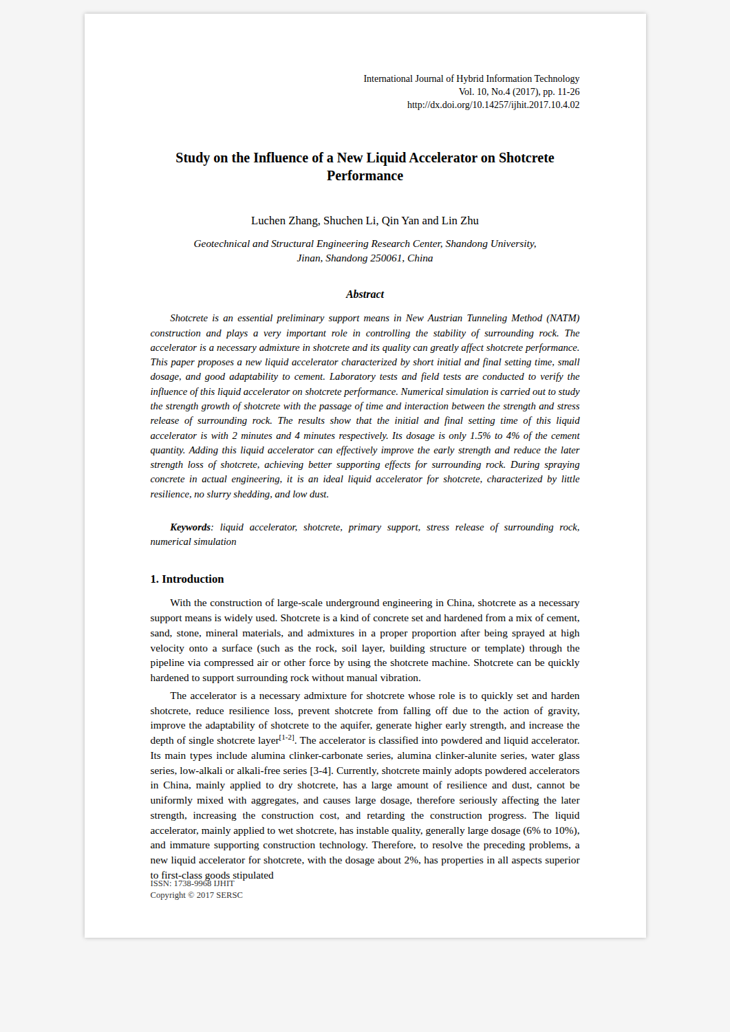International Journal of Hybrid Information Technology
Vol. 10, No.4 (2017), pp. 11-26
http://dx.doi.org/10.14257/ijhit.2017.10.4.02
Study on the Influence of a New Liquid Accelerator on Shotcrete
Performance
Luchen Zhang, Shuchen Li, Qin Yan and Lin Zhu
Geotechnical and Structural Engineering Research Center, Shandong University,
Jinan, Shandong 250061, China
Abstract
Shotcrete is an essential preliminary support means in New Austrian Tunneling Method (NATM) construction and plays a very important role in controlling the stability of surrounding rock. The accelerator is a necessary admixture in shotcrete and its quality can greatly affect shotcrete performance. This paper proposes a new liquid accelerator characterized by short initial and final setting time, small dosage, and good adaptability to cement. Laboratory tests and field tests are conducted to verify the influence of this liquid accelerator on shotcrete performance. Numerical simulation is carried out to study the strength growth of shotcrete with the passage of time and interaction between the strength and stress release of surrounding rock. The results show that the initial and final setting time of this liquid accelerator is with 2 minutes and 4 minutes respectively. Its dosage is only 1.5% to 4% of the cement quantity. Adding this liquid accelerator can effectively improve the early strength and reduce the later strength loss of shotcrete, achieving better supporting effects for surrounding rock. During spraying concrete in actual engineering, it is an ideal liquid accelerator for shotcrete, characterized by little resilience, no slurry shedding, and low dust.
Keywords: liquid accelerator, shotcrete, primary support, stress release of surrounding rock, numerical simulation
1. Introduction
With the construction of large-scale underground engineering in China, shotcrete as a necessary support means is widely used. Shotcrete is a kind of concrete set and hardened from a mix of cement, sand, stone, mineral materials, and admixtures in a proper proportion after being sprayed at high velocity onto a surface (such as the rock, soil layer, building structure or template) through the pipeline via compressed air or other force by using the shotcrete machine. Shotcrete can be quickly hardened to support surrounding rock without manual vibration.
The accelerator is a necessary admixture for shotcrete whose role is to quickly set and harden shotcrete, reduce resilience loss, prevent shotcrete from falling off due to the action of gravity, improve the adaptability of shotcrete to the aquifer, generate higher early strength, and increase the depth of single shotcrete layer[1-2]. The accelerator is classified into powdered and liquid accelerator. Its main types include alumina clinker-carbonate series, alumina clinker-alunite series, water glass series, low-alkali or alkali-free series [3-4]. Currently, shotcrete mainly adopts powdered accelerators in China, mainly applied to dry shotcrete, has a large amount of resilience and dust, cannot be uniformly mixed with aggregates, and causes large dosage, therefore seriously affecting the later strength, increasing the construction cost, and retarding the construction progress. The liquid accelerator, mainly applied to wet shotcrete, has instable quality, generally large dosage (6% to 10%), and immature supporting construction technology. Therefore, to resolve the preceding problems, a new liquid accelerator for shotcrete, with the dosage about 2%, has properties in all aspects superior to first-class goods stipulated
ISSN: 1738-9968 IJHIT
Copyright © 2017 SERSC